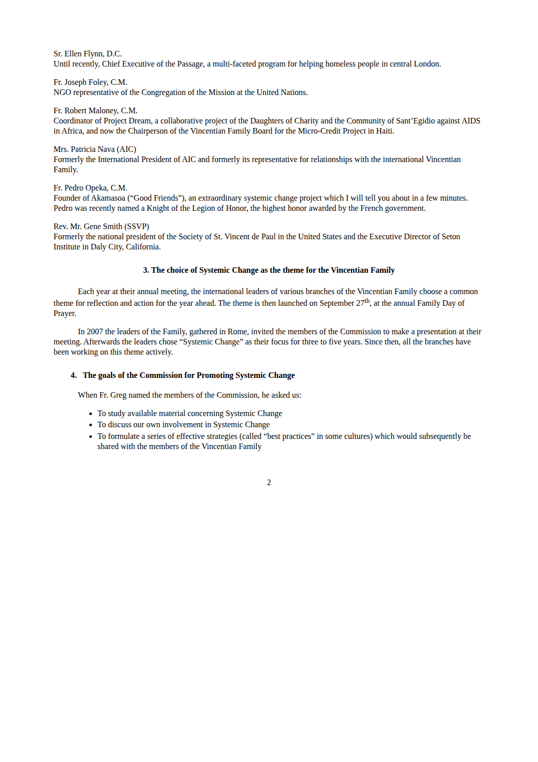Sr. Ellen Flynn, D.C.
Until recently, Chief Executive of the Passage, a multi-faceted program for helping homeless people in central London.
Fr. Joseph Foley, C.M.
NGO representative of the Congregation of the Mission at the United Nations.
Fr. Robert Maloney, C.M.
Coordinator of Project Dream, a collaborative project of the Daughters of Charity and the Community of Sant’Egidio against AIDS in Africa, and now the Chairperson of the Vincentian Family Board for the Micro-Credit Project in Haiti.
Mrs. Patricia Nava (AIC)
Formerly the International President of AIC and formerly its representative for relationships with the international Vincentian Family.
Fr. Pedro Opeka, C.M.
Founder of Akamasoa (“Good Friends”), an extraordinary systemic change project which I will tell you about in a few minutes. Pedro was recently named a Knight of the Legion of Honor, the highest honor awarded by the French government.
Rev. Mr. Gene Smith (SSVP)
Formerly the national president of the Society of St. Vincent de Paul in the United States and the Executive Director of Seton Institute in Daly City, California.
3. The choice of Systemic Change as the theme for the Vincentian Family
Each year at their annual meeting, the international leaders of various branches of the Vincentian Family choose a common theme for reflection and action for the year ahead. The theme is then launched on September 27th, at the annual Family Day of Prayer.
In 2007 the leaders of the Family, gathered in Rome, invited the members of the Commission to make a presentation at their meeting. Afterwards the leaders chose “Systemic Change” as their focus for three to five years. Since then, all the branches have been working on this theme actively.
4. The goals of the Commission for Promoting Systemic Change
When Fr. Greg named the members of the Commission, he asked us:
To study available material concerning Systemic Change
To discuss our own involvement in Systemic Change
To formulate a series of effective strategies (called “best practices” in some cultures) which would subsequently be shared with the members of the Vincentian Family
2